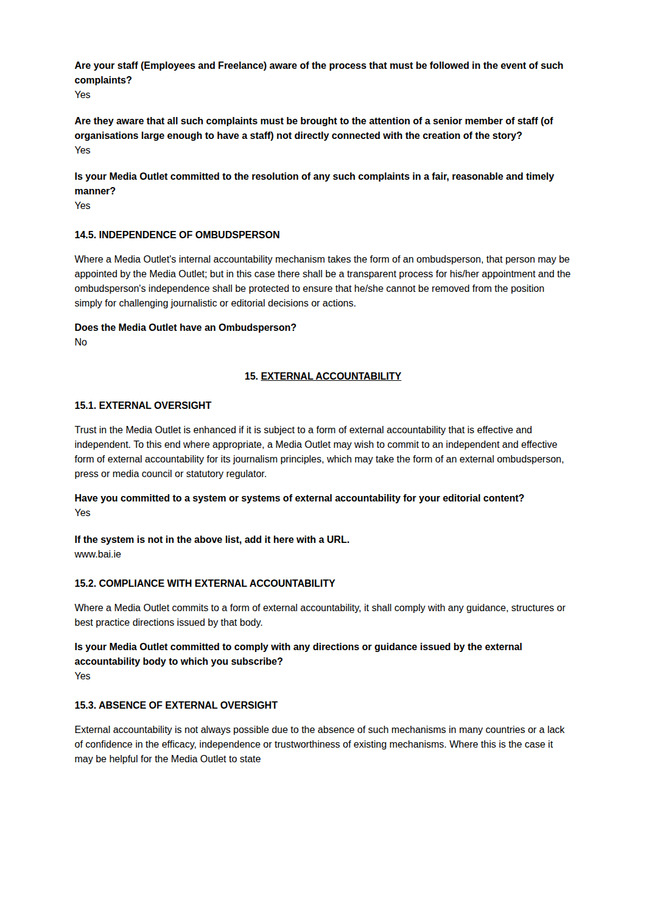Are your staff (Employees and Freelance) aware of the process that must be followed in the event of such complaints?
Yes
Are they aware that all such complaints must be brought to the attention of a senior member of staff (of organisations large enough to have a staff) not directly connected with the creation of the story?
Yes
Is your Media Outlet committed to the resolution of any such complaints in a fair, reasonable and timely manner?
Yes
14.5. INDEPENDENCE OF OMBUDSPERSON
Where a Media Outlet's internal accountability mechanism takes the form of an ombudsperson, that person may be appointed by the Media Outlet; but in this case there shall be a transparent process for his/her appointment and the ombudsperson's independence shall be protected to ensure that he/she cannot be removed from the position simply for challenging journalistic or editorial decisions or actions.
Does the Media Outlet have an Ombudsperson?
No
15. EXTERNAL ACCOUNTABILITY
15.1. EXTERNAL OVERSIGHT
Trust in the Media Outlet is enhanced if it is subject to a form of external accountability that is effective and independent. To this end where appropriate, a Media Outlet may wish to commit to an independent and effective form of external accountability for its journalism principles, which may take the form of an external ombudsperson, press or media council or statutory regulator.
Have you committed to a system or systems of external accountability for your editorial content?
Yes
If the system is not in the above list, add it here with a URL.
www.bai.ie
15.2. COMPLIANCE WITH EXTERNAL ACCOUNTABILITY
Where a Media Outlet commits to a form of external accountability, it shall comply with any guidance, structures or best practice directions issued by that body.
Is your Media Outlet committed to comply with any directions or guidance issued by the external accountability body to which you subscribe?
Yes
15.3. ABSENCE OF EXTERNAL OVERSIGHT
External accountability is not always possible due to the absence of such mechanisms in many countries or a lack of confidence in the efficacy, independence or trustworthiness of existing mechanisms. Where this is the case it may be helpful for the Media Outlet to state